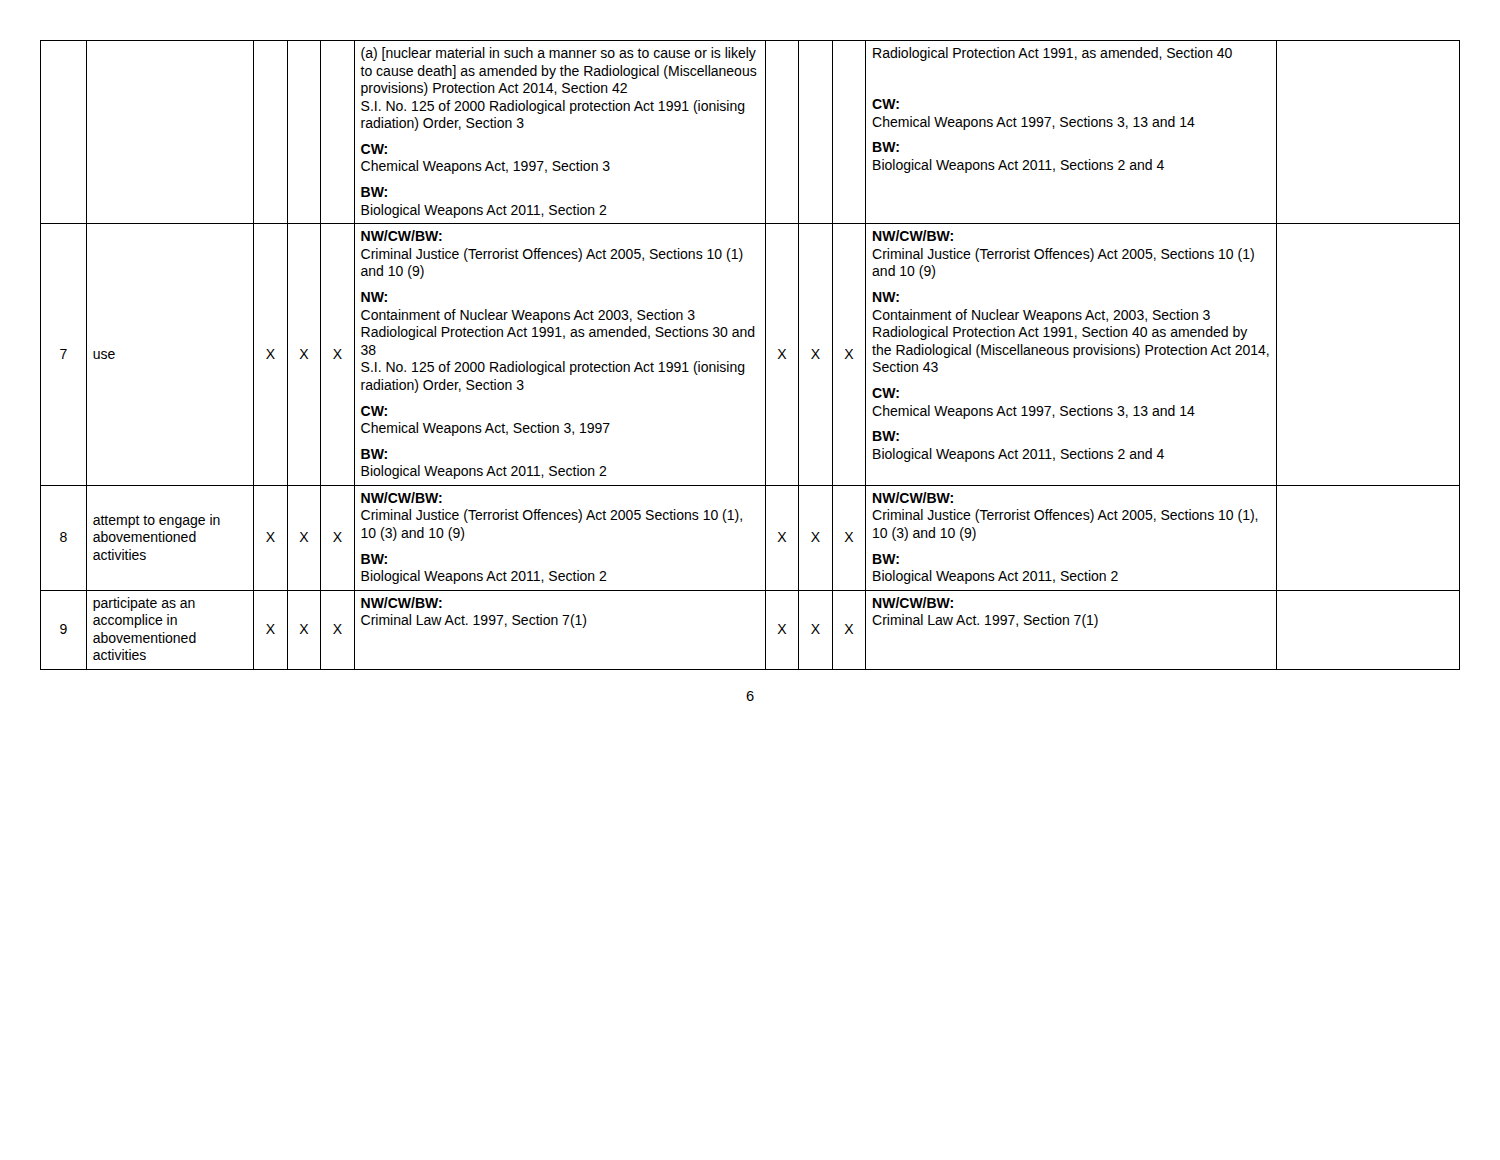| | | | | | (a) [nuclear material in such a manner so as to cause or is likely to cause death] as amended by the Radiological (Miscellaneous provisions) Protection Act 2014, Section 42 S.I. No. 125 of 2000 Radiological protection Act 1991 (ionising radiation) Order, Section 3 CW: Chemical Weapons Act, 1997, Section 3 BW: Biological Weapons Act 2011, Section 2 | | | | Radiological Protection Act 1991, as amended, Section 40 CW: Chemical Weapons Act 1997, Sections 3, 13 and 14 BW: Biological Weapons Act 2011, Sections 2 and 4 | |
| 7 | use | X | X | X | NW/CW/BW: Criminal Justice (Terrorist Offences) Act 2005, Sections 10 (1) and 10 (9) NW: Containment of Nuclear Weapons Act 2003, Section 3 Radiological Protection Act 1991, as amended, Sections 30 and 38 S.I. No. 125 of 2000 Radiological protection Act 1991 (ionising radiation) Order, Section 3 CW: Chemical Weapons Act, Section 3, 1997 BW: Biological Weapons Act 2011, Section 2 | X | X | X | NW/CW/BW: Criminal Justice (Terrorist Offences) Act 2005, Sections 10 (1) and 10 (9) NW: Containment of Nuclear Weapons Act, 2003, Section 3 Radiological Protection Act 1991, Section 40 as amended by the Radiological (Miscellaneous provisions) Protection Act 2014, Section 43 CW: Chemical Weapons Act 1997, Sections 3, 13 and 14 BW: Biological Weapons Act 2011, Sections 2 and 4 | |
| 8 | attempt to engage in abovementioned activities | X | X | X | NW/CW/BW: Criminal Justice (Terrorist Offences) Act 2005 Sections 10 (1), 10 (3) and 10 (9) BW: Biological Weapons Act 2011, Section 2 | X | X | X | NW/CW/BW: Criminal Justice (Terrorist Offences) Act 2005, Sections 10 (1), 10 (3) and 10 (9) BW: Biological Weapons Act 2011, Section 2 | |
| 9 | participate as an accomplice in abovementioned activities | X | X | X | NW/CW/BW: Criminal Law Act. 1997, Section 7(1) | X | X | X | NW/CW/BW: Criminal Law Act. 1997, Section 7(1) | |
6